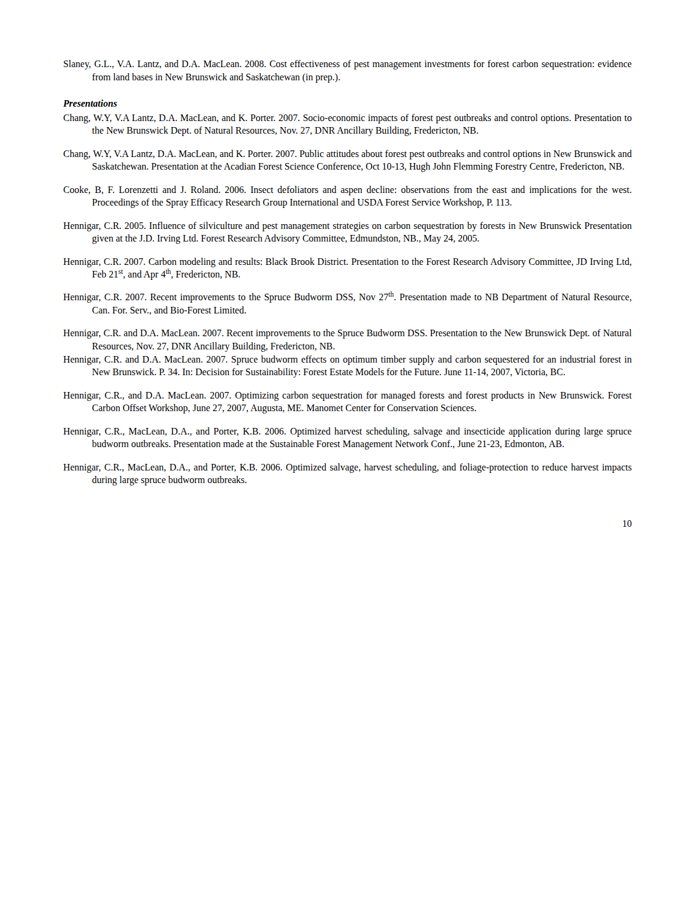Slaney, G.L., V.A. Lantz, and D.A. MacLean. 2008. Cost effectiveness of pest management investments for forest carbon sequestration: evidence from land bases in New Brunswick and Saskatchewan (in prep.).
Presentations
Chang, W.Y, V.A Lantz, D.A. MacLean, and K. Porter. 2007. Socio-economic impacts of forest pest outbreaks and control options. Presentation to the New Brunswick Dept. of Natural Resources, Nov. 27, DNR Ancillary Building, Fredericton, NB.
Chang, W.Y, V.A Lantz, D.A. MacLean, and K. Porter. 2007. Public attitudes about forest pest outbreaks and control options in New Brunswick and Saskatchewan. Presentation at the Acadian Forest Science Conference, Oct 10-13, Hugh John Flemming Forestry Centre, Fredericton, NB.
Cooke, B, F. Lorenzetti and J. Roland. 2006. Insect defoliators and aspen decline: observations from the east and implications for the west. Proceedings of the Spray Efficacy Research Group International and USDA Forest Service Workshop, P. 113.
Hennigar, C.R. 2005. Influence of silviculture and pest management strategies on carbon sequestration by forests in New Brunswick Presentation given at the J.D. Irving Ltd. Forest Research Advisory Committee, Edmundston, NB., May 24, 2005.
Hennigar, C.R. 2007. Carbon modeling and results: Black Brook District. Presentation to the Forest Research Advisory Committee, JD Irving Ltd, Feb 21st, and Apr 4th, Fredericton, NB.
Hennigar, C.R. 2007. Recent improvements to the Spruce Budworm DSS, Nov 27th. Presentation made to NB Department of Natural Resource, Can. For. Serv., and Bio-Forest Limited.
Hennigar, C.R. and D.A. MacLean. 2007. Recent improvements to the Spruce Budworm DSS. Presentation to the New Brunswick Dept. of Natural Resources, Nov. 27, DNR Ancillary Building, Fredericton, NB.
Hennigar, C.R. and D.A. MacLean. 2007. Spruce budworm effects on optimum timber supply and carbon sequestered for an industrial forest in New Brunswick. P. 34. In: Decision for Sustainability: Forest Estate Models for the Future. June 11-14, 2007, Victoria, BC.
Hennigar, C.R., and D.A. MacLean. 2007. Optimizing carbon sequestration for managed forests and forest products in New Brunswick. Forest Carbon Offset Workshop, June 27, 2007, Augusta, ME. Manomet Center for Conservation Sciences.
Hennigar, C.R., MacLean, D.A., and Porter, K.B. 2006. Optimized harvest scheduling, salvage and insecticide application during large spruce budworm outbreaks. Presentation made at the Sustainable Forest Management Network Conf., June 21-23, Edmonton, AB.
Hennigar, C.R., MacLean, D.A., and Porter, K.B. 2006. Optimized salvage, harvest scheduling, and foliage-protection to reduce harvest impacts during large spruce budworm outbreaks.
10